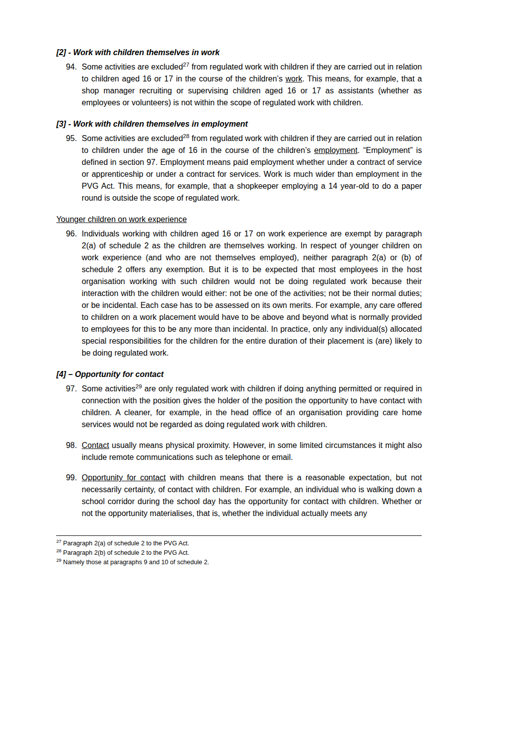[2] - Work with children themselves in work
94. Some activities are excluded27 from regulated work with children if they are carried out in relation to children aged 16 or 17 in the course of the children’s work. This means, for example, that a shop manager recruiting or supervising children aged 16 or 17 as assistants (whether as employees or volunteers) is not within the scope of regulated work with children.
[3] - Work with children themselves in employment
95. Some activities are excluded28 from regulated work with children if they are carried out in relation to children under the age of 16 in the course of the children’s employment. “Employment” is defined in section 97. Employment means paid employment whether under a contract of service or apprenticeship or under a contract for services. Work is much wider than employment in the PVG Act. This means, for example, that a shopkeeper employing a 14 year-old to do a paper round is outside the scope of regulated work.
Younger children on work experience
96. Individuals working with children aged 16 or 17 on work experience are exempt by paragraph 2(a) of schedule 2 as the children are themselves working. In respect of younger children on work experience (and who are not themselves employed), neither paragraph 2(a) or (b) of schedule 2 offers any exemption. But it is to be expected that most employees in the host organisation working with such children would not be doing regulated work because their interaction with the children would either: not be one of the activities; not be their normal duties; or be incidental. Each case has to be assessed on its own merits. For example, any care offered to children on a work placement would have to be above and beyond what is normally provided to employees for this to be any more than incidental. In practice, only any individual(s) allocated special responsibilities for the children for the entire duration of their placement is (are) likely to be doing regulated work.
[4] – Opportunity for contact
97. Some activities29 are only regulated work with children if doing anything permitted or required in connection with the position gives the holder of the position the opportunity to have contact with children. A cleaner, for example, in the head office of an organisation providing care home services would not be regarded as doing regulated work with children.
98. Contact usually means physical proximity. However, in some limited circumstances it might also include remote communications such as telephone or email.
99. Opportunity for contact with children means that there is a reasonable expectation, but not necessarily certainty, of contact with children. For example, an individual who is walking down a school corridor during the school day has the opportunity for contact with children. Whether or not the opportunity materialises, that is, whether the individual actually meets any
27 Paragraph 2(a) of schedule 2 to the PVG Act.
28 Paragraph 2(b) of schedule 2 to the PVG Act.
29 Namely those at paragraphs 9 and 10 of schedule 2.